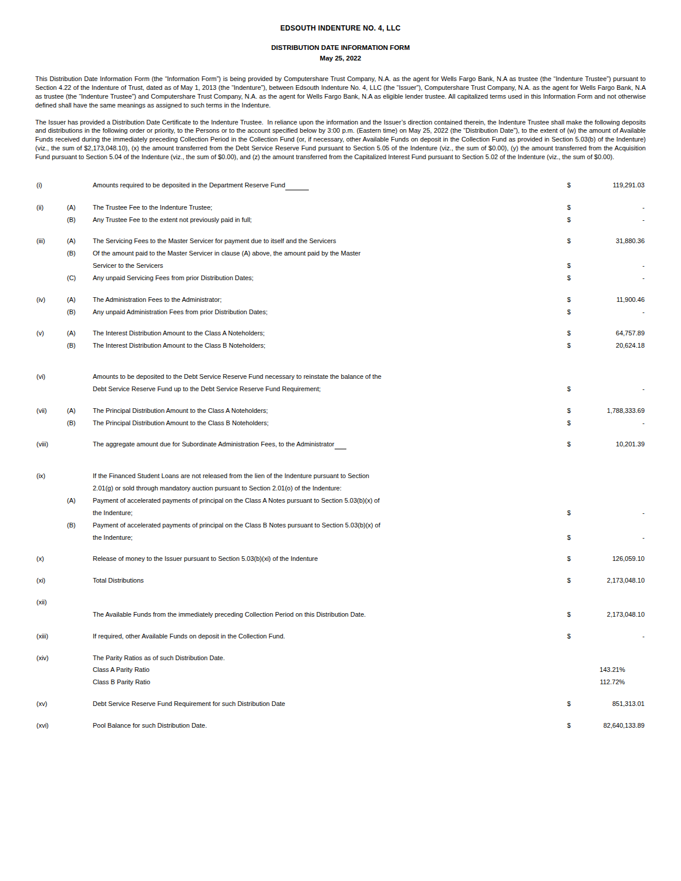EDSOUTH INDENTURE NO. 4, LLC
DISTRIBUTION DATE INFORMATION FORM
May 25, 2022
This Distribution Date Information Form (the “Information Form”) is being provided by Computershare Trust Company, N.A. as the agent for Wells Fargo Bank, N.A as trustee (the “Indenture Trustee”) pursuant to Section 4.22 of the Indenture of Trust, dated as of May 1, 2013 (the “Indenture”), between Edsouth Indenture No. 4, LLC (the “Issuer”), Computershare Trust Company, N.A. as the agent for Wells Fargo Bank, N.A as trustee (the “Indenture Trustee”) and Computershare Trust Company, N.A. as the agent for Wells Fargo Bank, N.A as eligible lender trustee. All capitalized terms used in this Information Form and not otherwise defined shall have the same meanings as assigned to such terms in the Indenture.
The Issuer has provided a Distribution Date Certificate to the Indenture Trustee. In reliance upon the information and the Issuer’s direction contained therein, the Indenture Trustee shall make the following deposits and distributions in the following order or priority, to the Persons or to the account specified below by 3:00 p.m. (Eastern time) on May 25, 2022 (the “Distribution Date”), to the extent of (w) the amount of Available Funds received during the immediately preceding Collection Period in the Collection Fund (or, if necessary, other Available Funds on deposit in the Collection Fund as provided in Section 5.03(b) of the Indenture) (viz., the sum of $2,173,048.10), (x) the amount transferred from the Debt Service Reserve Fund pursuant to Section 5.05 of the Indenture (viz., the sum of $0.00), (y) the amount transferred from the Acquisition Fund pursuant to Section 5.04 of the Indenture (viz., the sum of $0.00), and (z) the amount transferred from the Capitalized Interest Fund pursuant to Section 5.02 of the Indenture (viz., the sum of $0.00).
| (i) | | Amounts required to be deposited in the Department Reserve Fund | $ | 119,291.03 |
| (ii) | (A) | The Trustee Fee to the Indenture Trustee; | $ | - |
| | (B) | Any Trustee Fee to the extent not previously paid in full; | $ | - |
| (iii) | (A) | The Servicing Fees to the Master Servicer for payment due to itself and the Servicers | $ | 31,880.36 |
| | (B) | Of the amount paid to the Master Servicer in clause (A) above, the amount paid by the Master | | |
| | Servicer to the Servicers | $ | - |
| | (C) | Any unpaid Servicing Fees from prior Distribution Dates; | $ | - |
| (iv) | (A) | The Administration Fees to the Administrator; | $ | 11,900.46 |
| | (B) | Any unpaid Administration Fees from prior Distribution Dates; | $ | - |
| (v) | (A) | The Interest Distribution Amount to the Class A Noteholders; | $ | 64,757.89 |
| | (B) | The Interest Distribution Amount to the Class B Noteholders; | $ | 20,624.18 |
| (vi) | | Amounts to be deposited to the Debt Service Reserve Fund necessary to reinstate the balance of the | | |
| | | Debt Service Reserve Fund up to the Debt Service Reserve Fund Requirement; | $ | - |
| (vii) | (A) | The Principal Distribution Amount to the Class A Noteholders; | $ | 1,788,333.69 |
| | (B) | The Principal Distribution Amount to the Class B Noteholders; | $ | - |
| (viii) | | The aggregate amount due for Subordinate Administration Fees, to the Administrator | $ | 10,201.39 |
| (ix) | | If the Financed Student Loans are not released from the lien of the Indenture pursuant to Section | | |
| | | 2.01(g) or sold through mandatory auction pursuant to Section 2.01(o) of the Indenture: | | |
| | (A) | Payment of accelerated payments of principal on the Class A Notes pursuant to Section 5.03(b)(x) of | | |
| | the Indenture; | $ | - |
| | (B) | Payment of accelerated payments of principal on the Class B Notes pursuant to Section 5.03(b)(x) of | | |
| | the Indenture; | $ | - |
| (x) | | Release of money to the Issuer pursuant to Section 5.03(b)(xi) of the Indenture | $ | 126,059.10 |
| (xi) | | Total Distributions | $ | 2,173,048.10 |
| (xii) | | | | |
| | | The Available Funds from the immediately preceding Collection Period on this Distribution Date. | $ | 2,173,048.10 |
| (xiii) | | If required, other Available Funds on deposit in the Collection Fund. | $ | - |
| (xiv) | | The Parity Ratios as of such Distribution Date. | | |
| | | Class A Parity Ratio | | 143.21% |
| | | Class B Parity Ratio | | 112.72% |
| (xv) | | Debt Service Reserve Fund Requirement for such Distribution Date | $ | 851,313.01 |
| (xvi) | | Pool Balance for such Distribution Date. | $ | 82,640,133.89 |